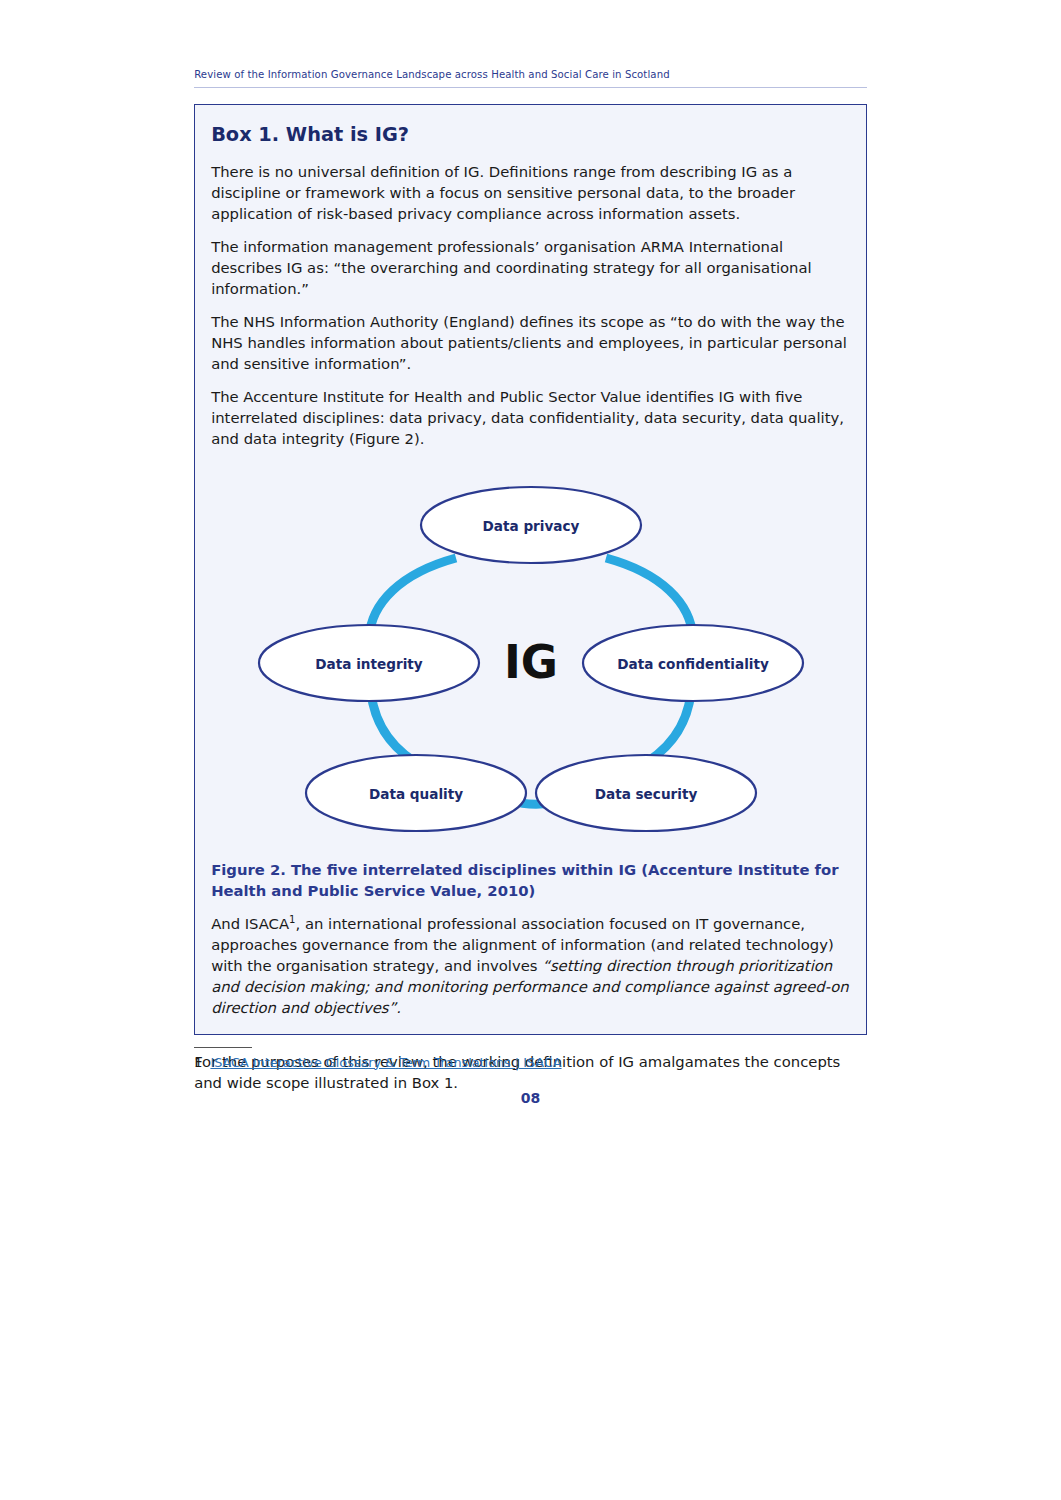Review of the Information Governance Landscape across Health and Social Care in Scotland
Box 1. What is IG?
There is no universal definition of IG. Definitions range from describing IG as a discipline or framework with a focus on sensitive personal data, to the broader application of risk-based privacy compliance across information assets.
The information management professionals’ organisation ARMA International describes IG as: “the overarching and coordinating strategy for all organisational information.”
The NHS Information Authority (England) defines its scope as “to do with the way the NHS handles information about patients/clients and employees, in particular personal and sensitive information”.
The Accenture Institute for Health and Public Sector Value identifies IG with five interrelated disciplines: data privacy, data confidentiality, data security, data quality, and data integrity (Figure 2).
Data privacy Data integrity Data confidentiality Data quality Data security IG
Figure 2. The five interrelated disciplines within IG (Accenture Institute for Health and Public Service Value, 2010)
And ISACA1, an international professional association focused on IT governance, approaches governance from the alignment of information (and related technology) with the organisation strategy, and involves “setting direction through prioritization and decision making; and monitoring performance and compliance against agreed-on direction and objectives”.
For the purposes of this review, the working definition of IG amalgamates the concepts and wide scope illustrated in Box 1.
1 ISACA Interactive Glossary & Term Translations | ISACA
08